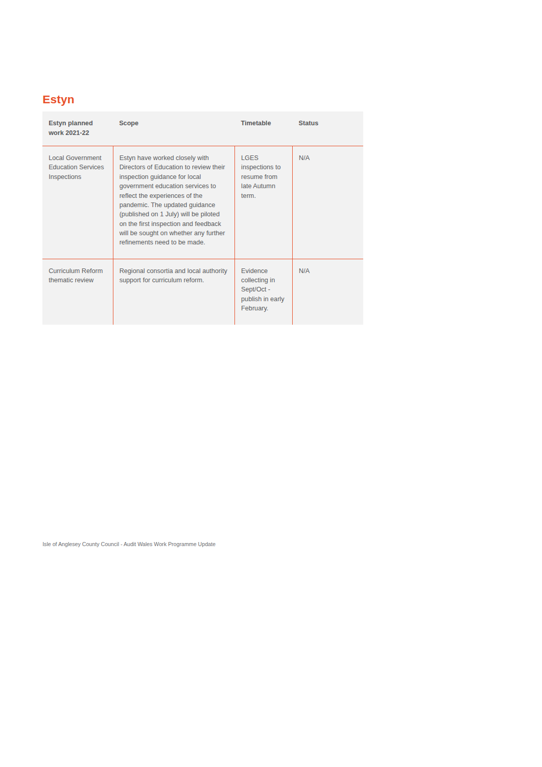Estyn
| Estyn planned work 2021-22 | Scope | Timetable | Status |
| --- | --- | --- | --- |
| Local Government Education Services Inspections | Estyn have worked closely with Directors of Education to review their inspection guidance for local government education services to reflect the experiences of the pandemic. The updated guidance (published on 1 July) will be piloted on the first inspection and feedback will be sought on whether any further refinements need to be made. | LGES inspections to resume from late Autumn term. | N/A |
| Curriculum Reform thematic review | Regional consortia and local authority support for curriculum reform. | Evidence collecting in Sept/Oct - publish in early February. | N/A |
Isle of Anglesey County Council - Audit Wales Work Programme Update